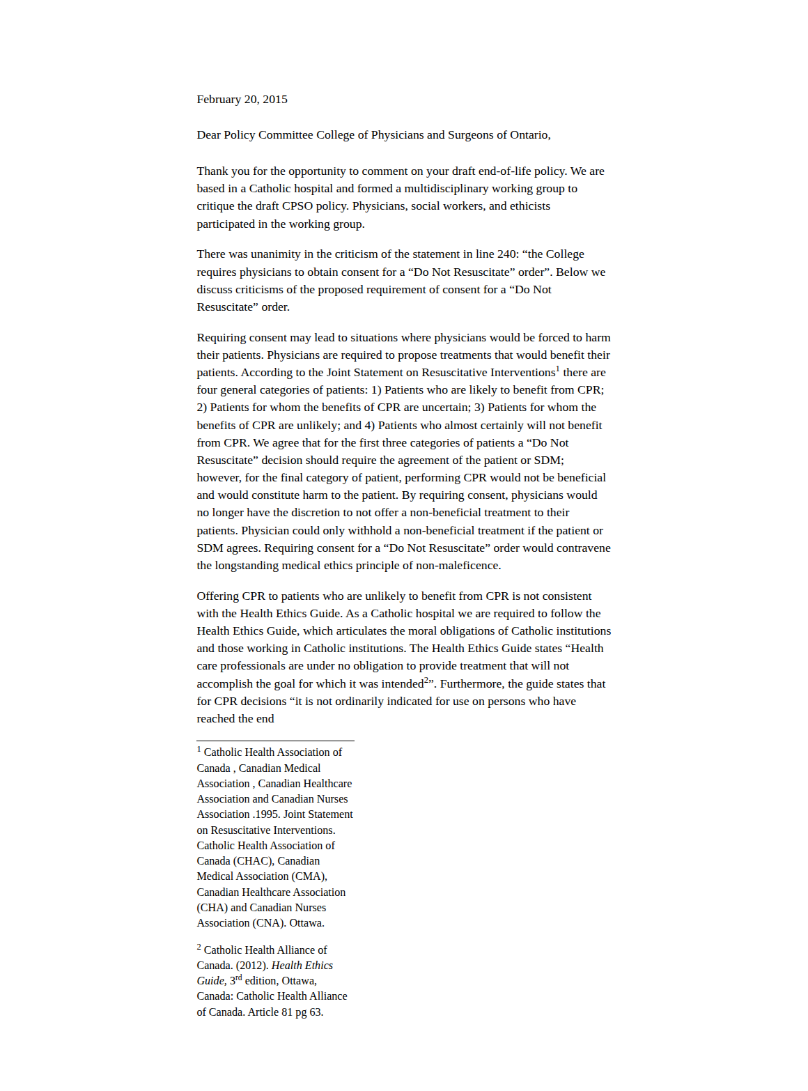February 20, 2015
Dear Policy Committee College of Physicians and Surgeons of Ontario,
Thank you for the opportunity to comment on your draft end-of-life policy. We are based in a Catholic hospital and formed a multidisciplinary working group to critique the draft CPSO policy. Physicians, social workers, and ethicists participated in the working group.
There was unanimity in the criticism of the statement in line 240: “the College requires physicians to obtain consent for a “Do Not Resuscitate” order”. Below we discuss criticisms of the proposed requirement of consent for a “Do Not Resuscitate” order.
Requiring consent may lead to situations where physicians would be forced to harm their patients. Physicians are required to propose treatments that would benefit their patients. According to the Joint Statement on Resuscitative Interventions1 there are four general categories of patients: 1) Patients who are likely to benefit from CPR; 2) Patients for whom the benefits of CPR are uncertain; 3) Patients for whom the benefits of CPR are unlikely; and 4) Patients who almost certainly will not benefit from CPR. We agree that for the first three categories of patients a “Do Not Resuscitate” decision should require the agreement of the patient or SDM; however, for the final category of patient, performing CPR would not be beneficial and would constitute harm to the patient. By requiring consent, physicians would no longer have the discretion to not offer a non-beneficial treatment to their patients. Physician could only withhold a non-beneficial treatment if the patient or SDM agrees. Requiring consent for a “Do Not Resuscitate” order would contravene the longstanding medical ethics principle of non-maleficence.
Offering CPR to patients who are unlikely to benefit from CPR is not consistent with the Health Ethics Guide. As a Catholic hospital we are required to follow the Health Ethics Guide, which articulates the moral obligations of Catholic institutions and those working in Catholic institutions. The Health Ethics Guide states “Health care professionals are under no obligation to provide treatment that will not accomplish the goal for which it was intended2”. Furthermore, the guide states that for CPR decisions “it is not ordinarily indicated for use on persons who have reached the end
1 Catholic Health Association of Canada , Canadian Medical Association , Canadian Healthcare Association and Canadian Nurses Association .1995. Joint Statement on Resuscitative Interventions. Catholic Health Association of Canada (CHAC), Canadian Medical Association (CMA), Canadian Healthcare Association (CHA) and Canadian Nurses Association (CNA). Ottawa.
2 Catholic Health Alliance of Canada. (2012). Health Ethics Guide, 3rd edition, Ottawa, Canada: Catholic Health Alliance of Canada. Article 81 pg 63.